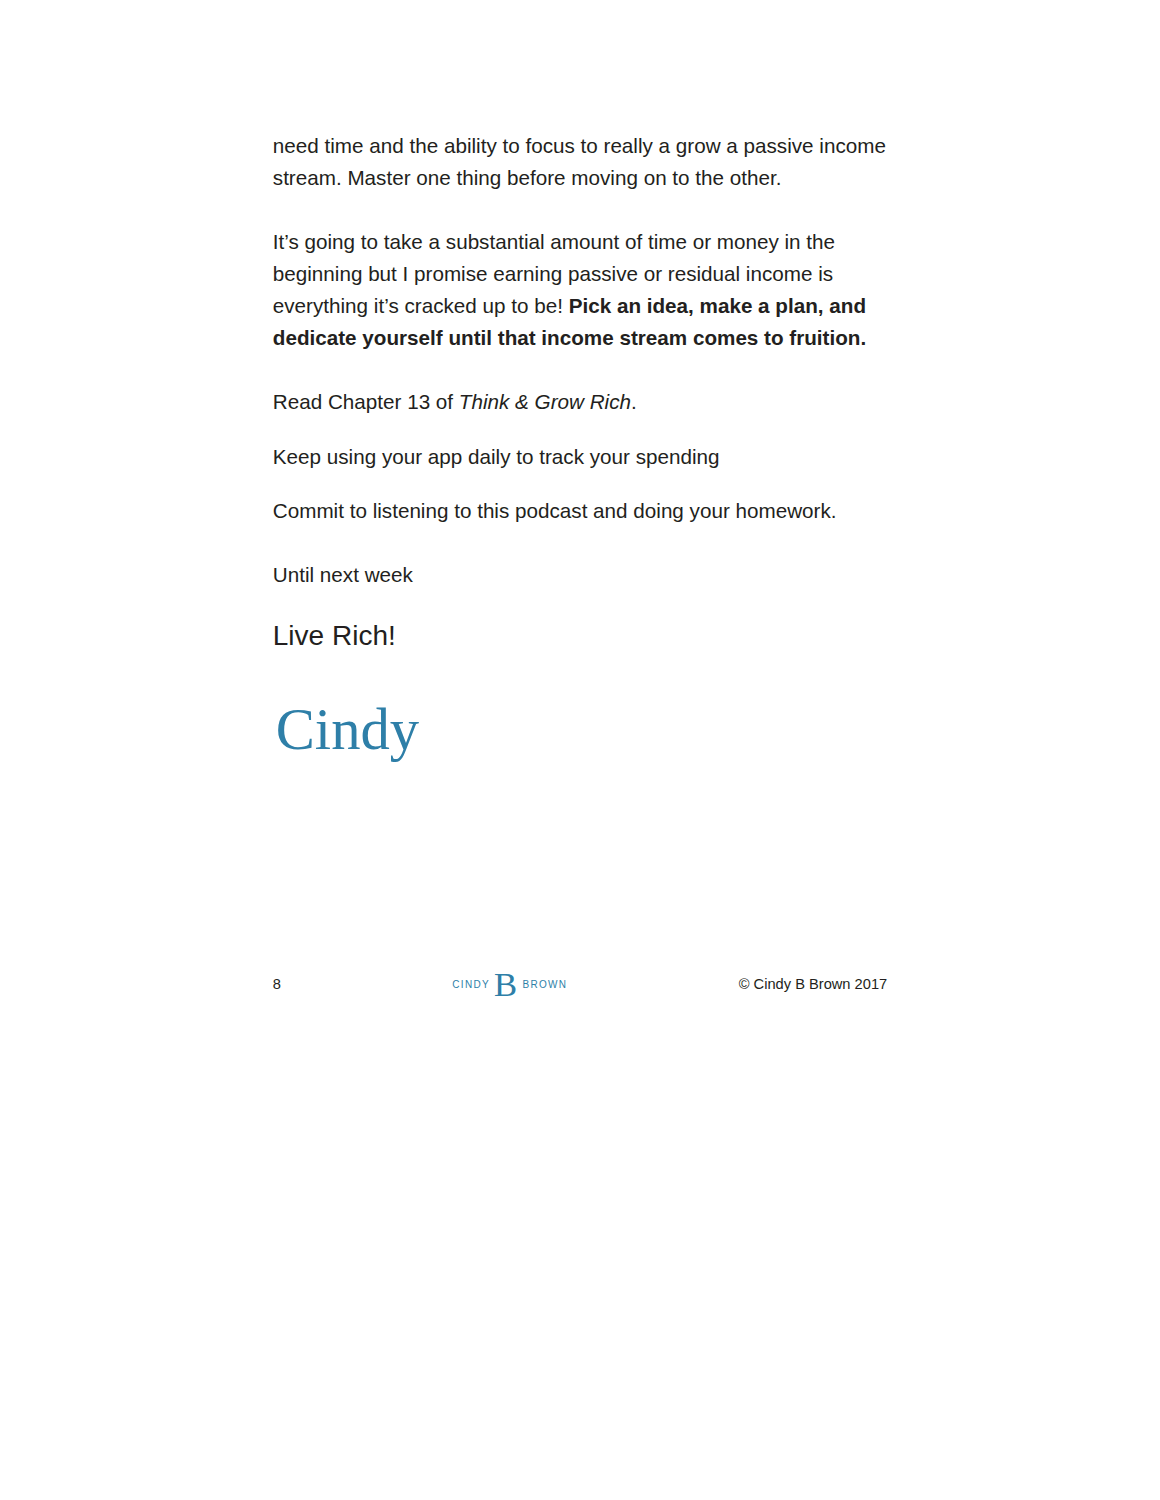need time and the ability to focus to really a grow a passive income stream. Master one thing before moving on to the other.
It’s going to take a substantial amount of time or money in the beginning but I promise earning passive or residual income is everything it’s cracked up to be! Pick an idea, make a plan, and dedicate yourself until that income stream comes to fruition.
Read Chapter 13 of Think & Grow Rich.
Keep using your app daily to track your spending
Commit to listening to this podcast and doing your homework.
Until next week
Live Rich!
Cindy
8
CINDY BBROWN
© Cindy B Brown 2017